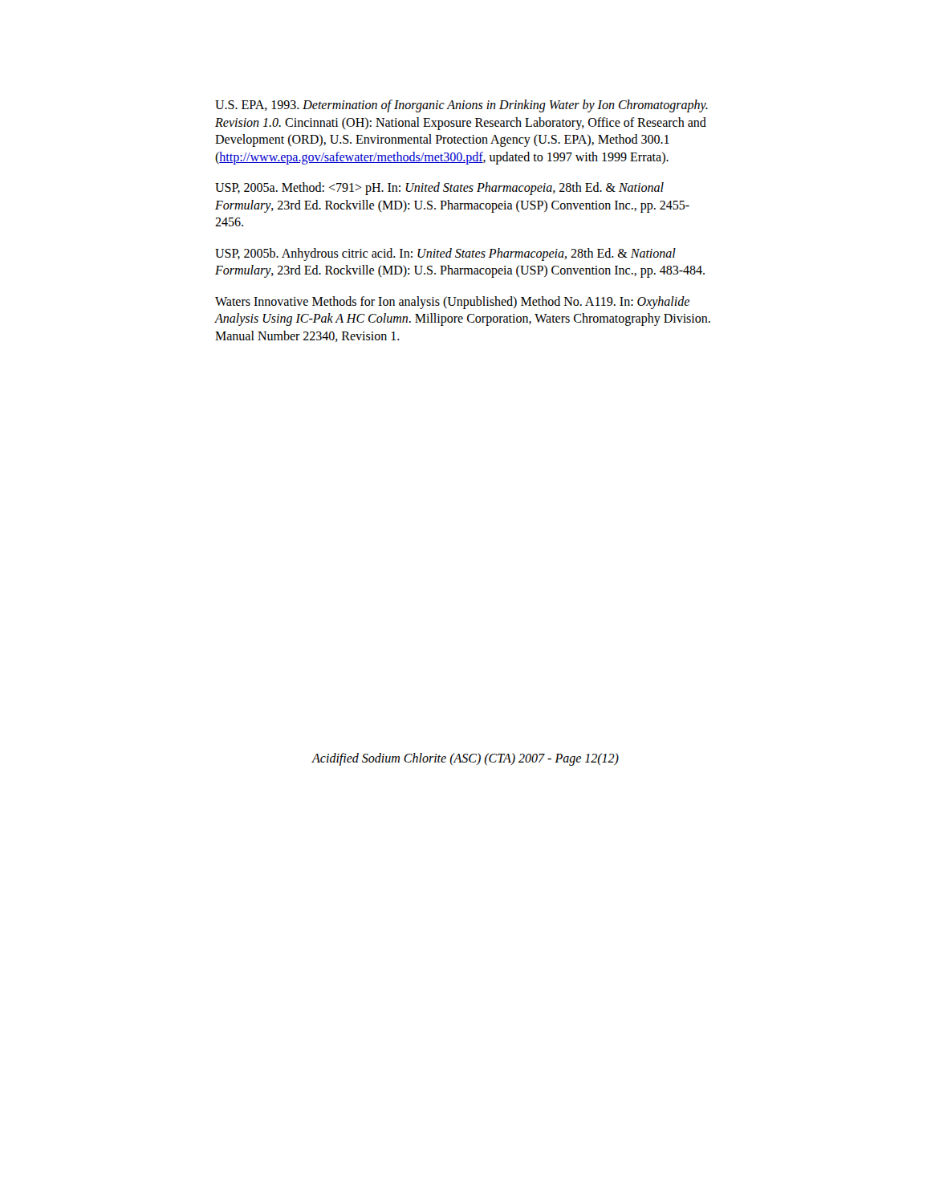U.S. EPA, 1993. Determination of Inorganic Anions in Drinking Water by Ion Chromatography. Revision 1.0. Cincinnati (OH): National Exposure Research Laboratory, Office of Research and Development (ORD), U.S. Environmental Protection Agency (U.S. EPA), Method 300.1 (http://www.epa.gov/safewater/methods/met300.pdf, updated to 1997 with 1999 Errata).
USP, 2005a. Method: <791> pH. In: United States Pharmacopeia, 28th Ed. & National Formulary, 23rd Ed. Rockville (MD): U.S. Pharmacopeia (USP) Convention Inc., pp. 2455-2456.
USP, 2005b. Anhydrous citric acid. In: United States Pharmacopeia, 28th Ed. & National Formulary, 23rd Ed. Rockville (MD): U.S. Pharmacopeia (USP) Convention Inc., pp. 483-484.
Waters Innovative Methods for Ion analysis (Unpublished) Method No. A119. In: Oxyhalide Analysis Using IC-Pak A HC Column. Millipore Corporation, Waters Chromatography Division. Manual Number 22340, Revision 1.
Acidified Sodium Chlorite (ASC) (CTA) 2007 - Page 12(12)